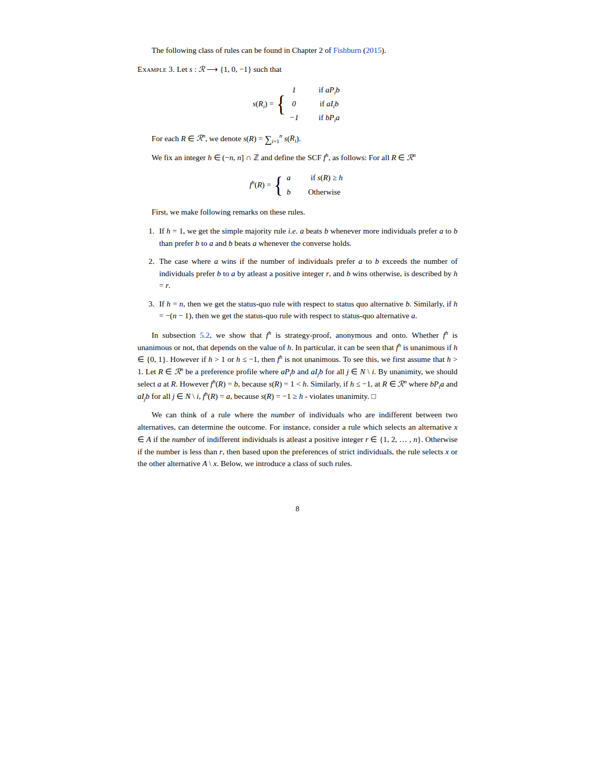The following class of rules can be found in Chapter 2 of Fishburn (2015).
Example 3. Let s : ℛ ⟶ {1, 0, −1} such that
s(Ri) ={
| 1 | if aP i b |
| 0 | if aI i b |
| −1 | if bP i a |
For each R ∈ ℛn, we denote s(R) = ∑i=1n s(Ri).
We fix an integer h ∈ (−n, n] ∩ ℤ and define the SCF fh, as follows: For all R ∈ ℛn
fh(R) ={
| a | if s ( R ) ≥ h |
| b | Otherwise |
First, we make following remarks on these rules.
If h = 1, we get the simple majority rule i.e. a beats b whenever more individuals prefer a to b than prefer b to a and b beats a whenever the converse holds.
The case where a wins if the number of individuals prefer a to b exceeds the number of individuals prefer b to a by atleast a positive integer r, and b wins otherwise, is described by h = r.
If h = n, then we get the status-quo rule with respect to status quo alternative b. Similarly, if h = −(n − 1), then we get the status-quo rule with respect to status-quo alternative a.
In subsection 5.2, we show that fh is strategy-proof, anonymous and onto. Whether fh is unanimous or not, that depends on the value of h. In particular, it can be seen that fh is unanimous if h ∈ {0, 1}. However if h > 1 or h ≤ −1, then fh is not unanimous. To see this, we first assume that h > 1. Let R ∈ ℛn be a preference profile where aPib and aIjb for all j ∈ N \ i. By unanimity, we should select a at R. However fh(R) = b, because s(R) = 1 < h. Similarly, if h ≤ −1, at R ∈ ℛn where bPia and aIjb for all j ∈ N \ i, fh(R) = a, because s(R) = −1 ≥ h - violates unanimity. □
We can think of a rule where the number of individuals who are indifferent between two alternatives, can determine the outcome. For instance, consider a rule which selects an alternative x ∈ A if the number of indifferent individuals is atleast a positive integer r ∈ {1, 2, … , n}. Otherwise if the number is less than r, then based upon the preferences of strict individuals, the rule selects x or the other alternative A \ x. Below, we introduce a class of such rules.
8